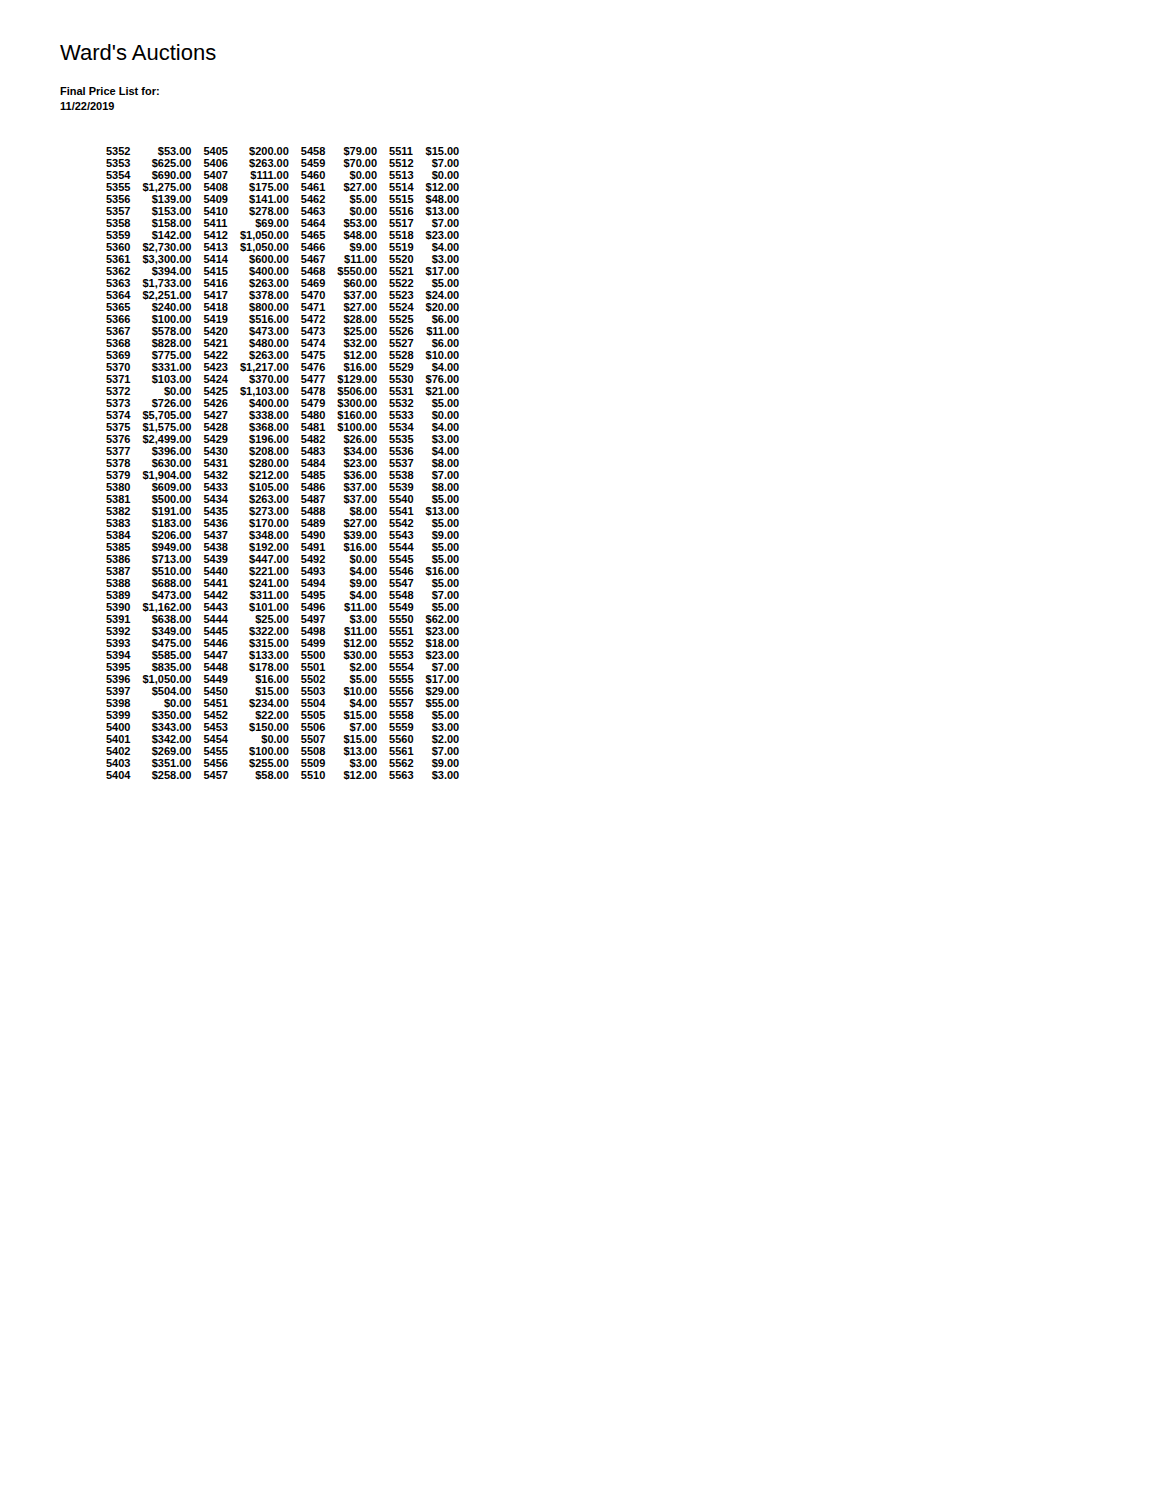Ward's Auctions
Final Price List for:
11/22/2019
| 5352 | $53.00 | 5405 | $200.00 | 5458 | $79.00 | 5511 | $15.00 |
| 5353 | $625.00 | 5406 | $263.00 | 5459 | $70.00 | 5512 | $7.00 |
| 5354 | $690.00 | 5407 | $111.00 | 5460 | $0.00 | 5513 | $0.00 |
| 5355 | $1,275.00 | 5408 | $175.00 | 5461 | $27.00 | 5514 | $12.00 |
| 5356 | $139.00 | 5409 | $141.00 | 5462 | $5.00 | 5515 | $48.00 |
| 5357 | $153.00 | 5410 | $278.00 | 5463 | $0.00 | 5516 | $13.00 |
| 5358 | $158.00 | 5411 | $69.00 | 5464 | $53.00 | 5517 | $7.00 |
| 5359 | $142.00 | 5412 | $1,050.00 | 5465 | $48.00 | 5518 | $23.00 |
| 5360 | $2,730.00 | 5413 | $1,050.00 | 5466 | $9.00 | 5519 | $4.00 |
| 5361 | $3,300.00 | 5414 | $600.00 | 5467 | $11.00 | 5520 | $3.00 |
| 5362 | $394.00 | 5415 | $400.00 | 5468 | $550.00 | 5521 | $17.00 |
| 5363 | $1,733.00 | 5416 | $263.00 | 5469 | $60.00 | 5522 | $5.00 |
| 5364 | $2,251.00 | 5417 | $378.00 | 5470 | $37.00 | 5523 | $24.00 |
| 5365 | $240.00 | 5418 | $800.00 | 5471 | $27.00 | 5524 | $20.00 |
| 5366 | $100.00 | 5419 | $516.00 | 5472 | $28.00 | 5525 | $6.00 |
| 5367 | $578.00 | 5420 | $473.00 | 5473 | $25.00 | 5526 | $11.00 |
| 5368 | $828.00 | 5421 | $480.00 | 5474 | $32.00 | 5527 | $6.00 |
| 5369 | $775.00 | 5422 | $263.00 | 5475 | $12.00 | 5528 | $10.00 |
| 5370 | $331.00 | 5423 | $1,217.00 | 5476 | $16.00 | 5529 | $4.00 |
| 5371 | $103.00 | 5424 | $370.00 | 5477 | $129.00 | 5530 | $76.00 |
| 5372 | $0.00 | 5425 | $1,103.00 | 5478 | $506.00 | 5531 | $21.00 |
| 5373 | $726.00 | 5426 | $400.00 | 5479 | $300.00 | 5532 | $5.00 |
| 5374 | $5,705.00 | 5427 | $338.00 | 5480 | $160.00 | 5533 | $0.00 |
| 5375 | $1,575.00 | 5428 | $368.00 | 5481 | $100.00 | 5534 | $4.00 |
| 5376 | $2,499.00 | 5429 | $196.00 | 5482 | $26.00 | 5535 | $3.00 |
| 5377 | $396.00 | 5430 | $208.00 | 5483 | $34.00 | 5536 | $4.00 |
| 5378 | $630.00 | 5431 | $280.00 | 5484 | $23.00 | 5537 | $8.00 |
| 5379 | $1,904.00 | 5432 | $212.00 | 5485 | $36.00 | 5538 | $7.00 |
| 5380 | $609.00 | 5433 | $105.00 | 5486 | $37.00 | 5539 | $8.00 |
| 5381 | $500.00 | 5434 | $263.00 | 5487 | $37.00 | 5540 | $5.00 |
| 5382 | $191.00 | 5435 | $273.00 | 5488 | $8.00 | 5541 | $13.00 |
| 5383 | $183.00 | 5436 | $170.00 | 5489 | $27.00 | 5542 | $5.00 |
| 5384 | $206.00 | 5437 | $348.00 | 5490 | $39.00 | 5543 | $9.00 |
| 5385 | $949.00 | 5438 | $192.00 | 5491 | $16.00 | 5544 | $5.00 |
| 5386 | $713.00 | 5439 | $447.00 | 5492 | $0.00 | 5545 | $5.00 |
| 5387 | $510.00 | 5440 | $221.00 | 5493 | $4.00 | 5546 | $16.00 |
| 5388 | $688.00 | 5441 | $241.00 | 5494 | $9.00 | 5547 | $5.00 |
| 5389 | $473.00 | 5442 | $311.00 | 5495 | $4.00 | 5548 | $7.00 |
| 5390 | $1,162.00 | 5443 | $101.00 | 5496 | $11.00 | 5549 | $5.00 |
| 5391 | $638.00 | 5444 | $25.00 | 5497 | $3.00 | 5550 | $62.00 |
| 5392 | $349.00 | 5445 | $322.00 | 5498 | $11.00 | 5551 | $23.00 |
| 5393 | $475.00 | 5446 | $315.00 | 5499 | $12.00 | 5552 | $18.00 |
| 5394 | $585.00 | 5447 | $133.00 | 5500 | $30.00 | 5553 | $23.00 |
| 5395 | $835.00 | 5448 | $178.00 | 5501 | $2.00 | 5554 | $7.00 |
| 5396 | $1,050.00 | 5449 | $16.00 | 5502 | $5.00 | 5555 | $17.00 |
| 5397 | $504.00 | 5450 | $15.00 | 5503 | $10.00 | 5556 | $29.00 |
| 5398 | $0.00 | 5451 | $234.00 | 5504 | $4.00 | 5557 | $55.00 |
| 5399 | $350.00 | 5452 | $22.00 | 5505 | $15.00 | 5558 | $5.00 |
| 5400 | $343.00 | 5453 | $150.00 | 5506 | $7.00 | 5559 | $3.00 |
| 5401 | $342.00 | 5454 | $0.00 | 5507 | $15.00 | 5560 | $2.00 |
| 5402 | $269.00 | 5455 | $100.00 | 5508 | $13.00 | 5561 | $7.00 |
| 5403 | $351.00 | 5456 | $255.00 | 5509 | $3.00 | 5562 | $9.00 |
| 5404 | $258.00 | 5457 | $58.00 | 5510 | $12.00 | 5563 | $3.00 |